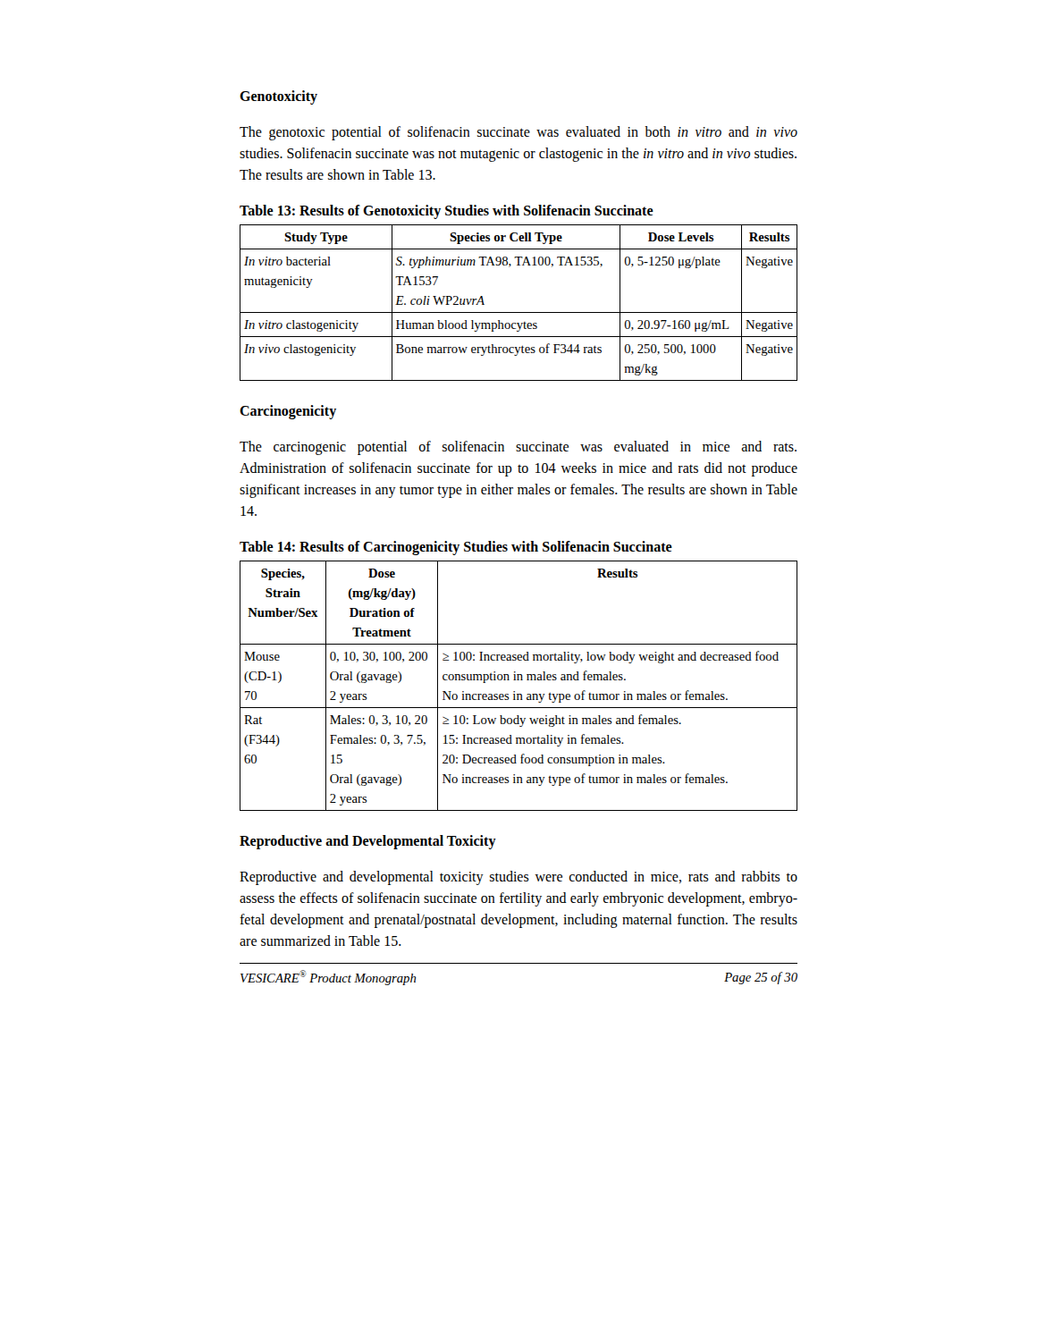Genotoxicity
The genotoxic potential of solifenacin succinate was evaluated in both in vitro and in vivo studies. Solifenacin succinate was not mutagenic or clastogenic in the in vitro and in vivo studies. The results are shown in Table 13.
Table 13: Results of Genotoxicity Studies with Solifenacin Succinate
| Study Type | Species or Cell Type | Dose Levels | Results |
| --- | --- | --- | --- |
| In vitro bacterial mutagenicity | S. typhimurium TA98, TA100, TA1535, TA1537 E. coli WP2 uvrA | 0, 5-1250 μg/plate | Negative |
| In vitro clastogenicity | Human blood lymphocytes | 0, 20.97-160 μg/mL | Negative |
| In vivo clastogenicity | Bone marrow erythrocytes of F344 rats | 0, 250, 500, 1000 mg/kg | Negative |
Carcinogenicity
The carcinogenic potential of solifenacin succinate was evaluated in mice and rats. Administration of solifenacin succinate for up to 104 weeks in mice and rats did not produce significant increases in any tumor type in either males or females. The results are shown in Table 14.
Table 14: Results of Carcinogenicity Studies with Solifenacin Succinate
| Species, Strain Number/Sex | Dose (mg/kg/day) Duration of Treatment | Results |
| --- | --- | --- |
| Mouse (CD-1) 70 | 0, 10, 30, 100, 200 Oral (gavage) 2 years | ≥ 100: Increased mortality, low body weight and decreased food consumption in males and females. No increases in any type of tumor in males or females. |
| Rat (F344) 60 | Males: 0, 3, 10, 20 Females: 0, 3, 7.5, 15 Oral (gavage) 2 years | ≥ 10: Low body weight in males and females. 15: Increased mortality in females. 20: Decreased food consumption in males. No increases in any type of tumor in males or females. |
Reproductive and Developmental Toxicity
Reproductive and developmental toxicity studies were conducted in mice, rats and rabbits to assess the effects of solifenacin succinate on fertility and early embryonic development, embryo-fetal development and prenatal/postnatal development, including maternal function. The results are summarized in Table 15.
VESICARE® Product Monograph
Page 25 of 30